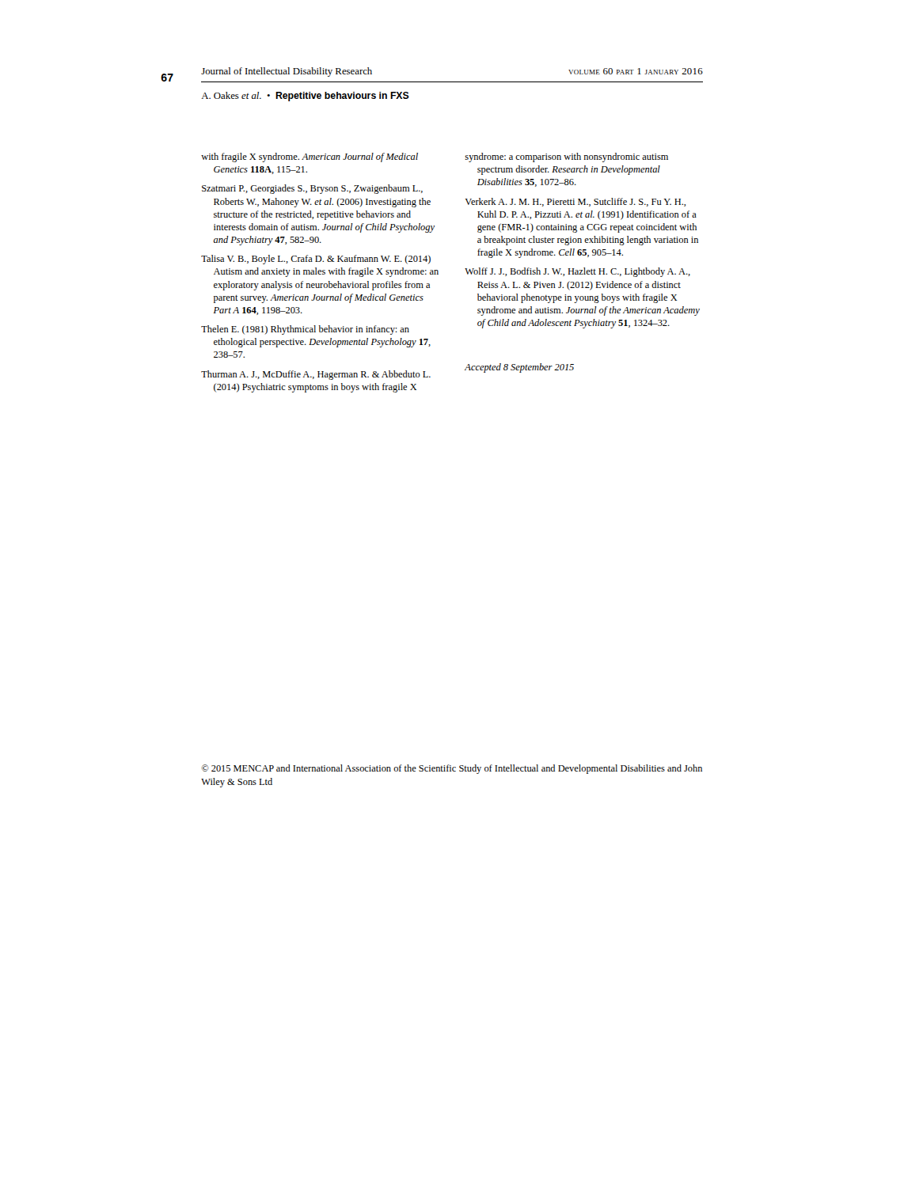67
Journal of Intellectual Disability Research
volume 60 part 1 january 2016
A. Oakes et al. • Repetitive behaviours in FXS
with fragile X syndrome. American Journal of Medical Genetics 118A, 115–21.
Szatmari P., Georgiades S., Bryson S., Zwaigenbaum L., Roberts W., Mahoney W. et al. (2006) Investigating the structure of the restricted, repetitive behaviors and interests domain of autism. Journal of Child Psychology and Psychiatry 47, 582–90.
Talisa V. B., Boyle L., Crafa D. & Kaufmann W. E. (2014) Autism and anxiety in males with fragile X syndrome: an exploratory analysis of neurobehavioral profiles from a parent survey. American Journal of Medical Genetics Part A 164, 1198–203.
Thelen E. (1981) Rhythmical behavior in infancy: an ethological perspective. Developmental Psychology 17, 238–57.
Thurman A. J., McDuffie A., Hagerman R. & Abbeduto L. (2014) Psychiatric symptoms in boys with fragile X
syndrome: a comparison with nonsyndromic autism spectrum disorder. Research in Developmental Disabilities 35, 1072–86.
Verkerk A. J. M. H., Pieretti M., Sutcliffe J. S., Fu Y. H., Kuhl D. P. A., Pizzuti A. et al. (1991) Identification of a gene (FMR-1) containing a CGG repeat coincident with a breakpoint cluster region exhibiting length variation in fragile X syndrome. Cell 65, 905–14.
Wolff J. J., Bodfish J. W., Hazlett H. C., Lightbody A. A., Reiss A. L. & Piven J. (2012) Evidence of a distinct behavioral phenotype in young boys with fragile X syndrome and autism. Journal of the American Academy of Child and Adolescent Psychiatry 51, 1324–32.
Accepted 8 September 2015
© 2015 MENCAP and International Association of the Scientific Study of Intellectual and Developmental Disabilities and John Wiley & Sons Ltd